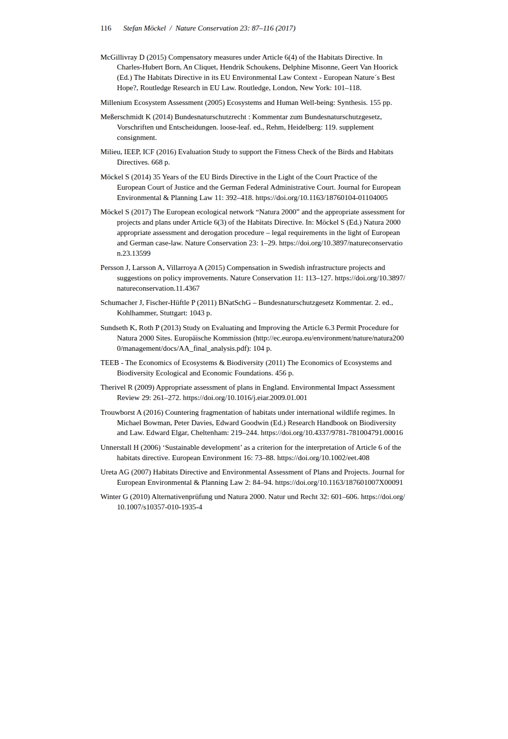116 Stefan Möckel / Nature Conservation 23: 87–116 (2017)
McGillivray D (2015) Compensatory measures under Article 6(4) of the Habitats Directive. In Charles-Hubert Born, An Cliquet, Hendrik Schoukens, Delphine Misonne, Geert Van Hoorick (Ed.) The Habitats Directive in its EU Environmental Law Context - European Nature´s Best Hope?, Routledge Research in EU Law. Routledge, London, New York: 101–118.
Millenium Ecosystem Assessment (2005) Ecosystems and Human Well-being: Synthesis. 155 pp.
Meßerschmidt K (2014) Bundesnaturschutzrecht : Kommentar zum Bundesnaturschutzgesetz, Vorschriften und Entscheidungen. loose-leaf. ed., Rehm, Heidelberg: 119. supplement consignment.
Milieu, IEEP, ICF (2016) Evaluation Study to support the Fitness Check of the Birds and Habitats Directives. 668 p.
Möckel S (2014) 35 Years of the EU Birds Directive in the Light of the Court Practice of the European Court of Justice and the German Federal Administrative Court. Journal for European Environmental & Planning Law 11: 392–418. https://doi.org/10.1163/18760104-01104005
Möckel S (2017) The European ecological network “Natura 2000” and the appropriate assessment for projects and plans under Article 6(3) of the Habitats Directive. In: Möckel S (Ed.) Natura 2000 appropriate assessment and derogation procedure – legal requirements in the light of European and German case-law. Nature Conservation 23: 1–29. https://doi.org/10.3897/natureconservation.23.13599
Persson J, Larsson A, Villarroya A (2015) Compensation in Swedish infrastructure projects and suggestions on policy improvements. Nature Conservation 11: 113–127. https://doi.org/10.3897/natureconservation.11.4367
Schumacher J, Fischer-Hüftle P (2011) BNatSchG – Bundesnaturschutzgesetz Kommentar. 2. ed., Kohlhammer, Stuttgart: 1043 p.
Sundseth K, Roth P (2013) Study on Evaluating and Improving the Article 6.3 Permit Procedure for Natura 2000 Sites. Europäische Kommission (http://ec.europa.eu/environment/nature/natura2000/management/docs/AA_final_analysis.pdf): 104 p.
TEEB - The Economics of Ecosystems & Biodiversity (2011) The Economics of Ecosystems and Biodiversity Ecological and Economic Foundations. 456 p.
Therivel R (2009) Appropriate assessment of plans in England. Environmental Impact Assessment Review 29: 261–272. https://doi.org/10.1016/j.eiar.2009.01.001
Trouwborst A (2016) Countering fragmentation of habitats under international wildlife regimes. In Michael Bowman, Peter Davies, Edward Goodwin (Ed.) Research Handbook on Biodiversity and Law. Edward Elgar, Cheltenham: 219–244. https://doi.org/10.4337/9781-781004791.00016
Unnerstall H (2006) ‘Sustainable development’ as a criterion for the interpretation of Article 6 of the habitats directive. European Environment 16: 73–88. https://doi.org/10.1002/eet.408
Ureta AG (2007) Habitats Directive and Environmental Assessment of Plans and Projects. Journal for European Environmental & Planning Law 2: 84–94. https://doi.org/10.1163/187601007X00091
Winter G (2010) Alternativenprüfung und Natura 2000. Natur und Recht 32: 601–606. https://doi.org/10.1007/s10357-010-1935-4